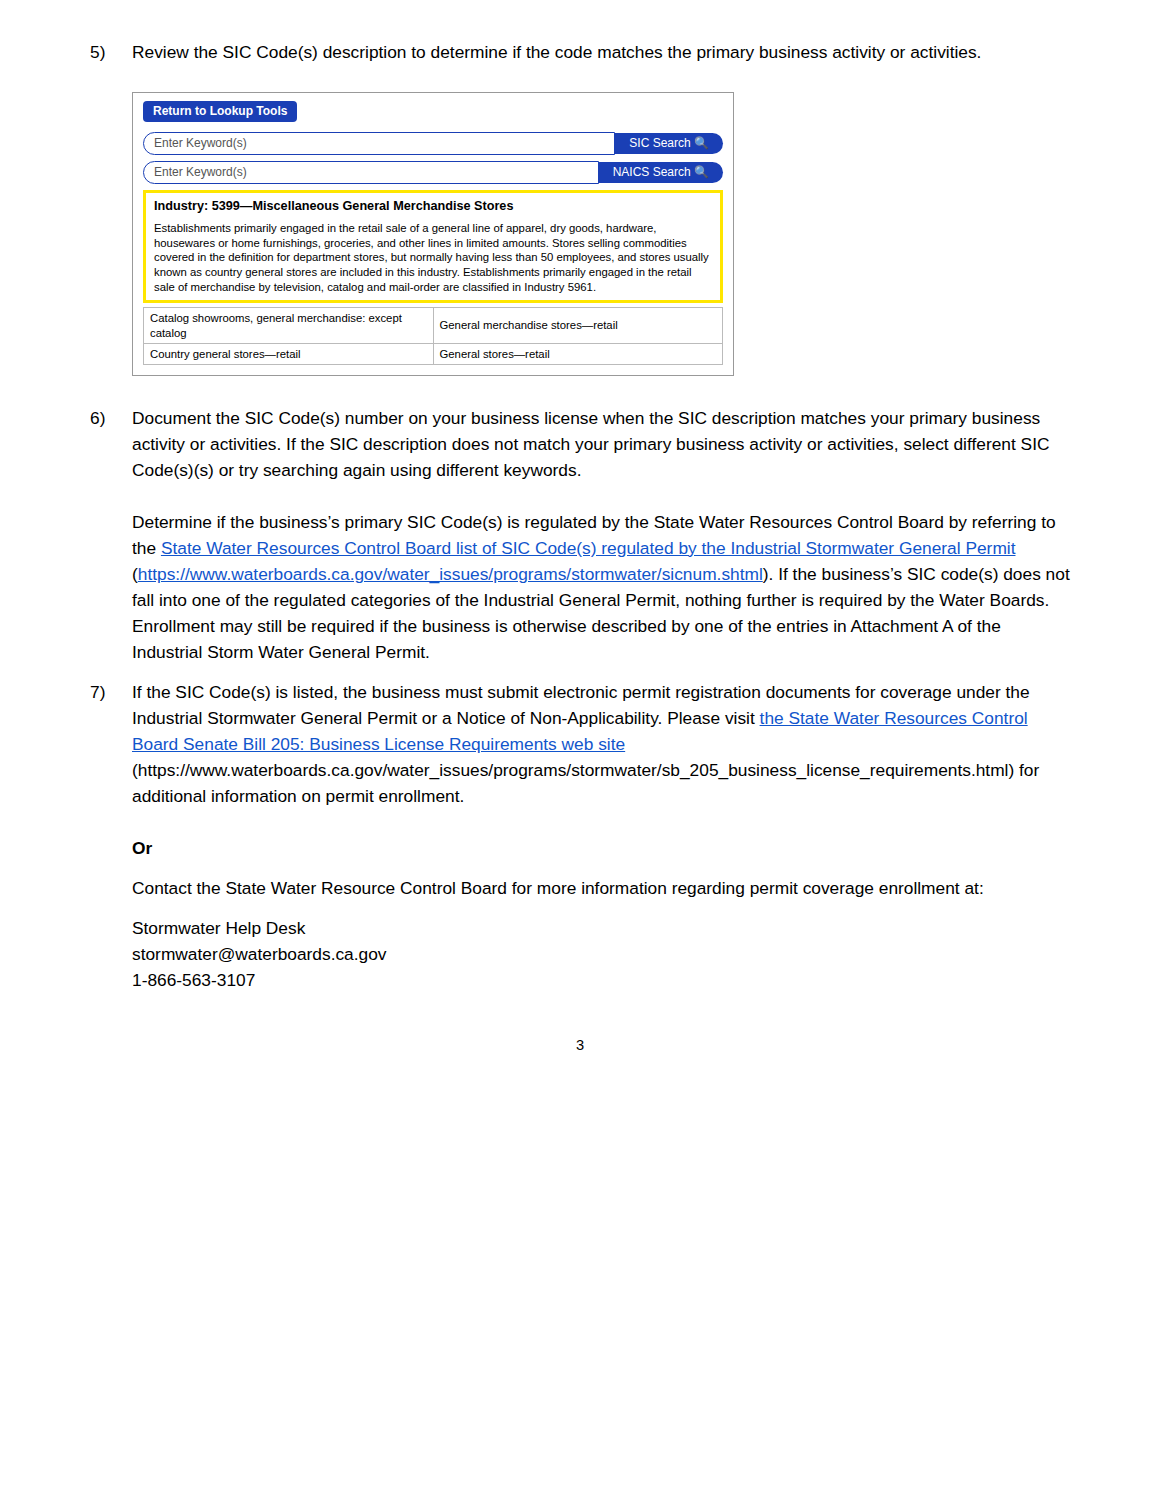5) Review the SIC Code(s) description to determine if the code matches the primary business activity or activities.
Return to Lookup Tools
Enter Keyword(s) SIC Search 🔍
Enter Keyword(s) NAICS Search 🔍
Industry: 5399—Miscellaneous General Merchandise Stores
Establishments primarily engaged in the retail sale of a general line of apparel, dry goods, hardware, housewares or home furnishings, groceries, and other lines in limited amounts. Stores selling commodities covered in the definition for department stores, but normally having less than 50 employees, and stores usually known as country general stores are included in this industry. Establishments primarily engaged in the retail sale of merchandise by television, catalog and mail-order are classified in Industry 5961.
| Catalog showrooms, general merchandise: except catalog | General merchandise stores—retail |
| Country general stores—retail | General stores—retail |
6) Document the SIC Code(s) number on your business license when the SIC description matches your primary business activity or activities. If the SIC description does not match your primary business activity or activities, select different SIC Code(s)(s) or try searching again using different keywords.
Determine if the business’s primary SIC Code(s) is regulated by the State Water Resources Control Board by referring to the State Water Resources Control Board list of SIC Code(s) regulated by the Industrial Stormwater General Permit (https://www.waterboards.ca.gov/water_issues/programs/stormwater/sicnum.shtml). If the business’s SIC code(s) does not fall into one of the regulated categories of the Industrial General Permit, nothing further is required by the Water Boards. Enrollment may still be required if the business is otherwise described by one of the entries in Attachment A of the Industrial Storm Water General Permit.
7) If the SIC Code(s) is listed, the business must submit electronic permit registration documents for coverage under the Industrial Stormwater General Permit or a Notice of Non-Applicability. Please visit the State Water Resources Control Board Senate Bill 205: Business License Requirements web site (https://www.waterboards.ca.gov/water_issues/programs/stormwater/sb_205_business_license_requirements.html) for additional information on permit enrollment.
Or
Contact the State Water Resource Control Board for more information regarding permit coverage enrollment at:
Stormwater Help Desk
stormwater@waterboards.ca.gov
1-866-563-3107
3